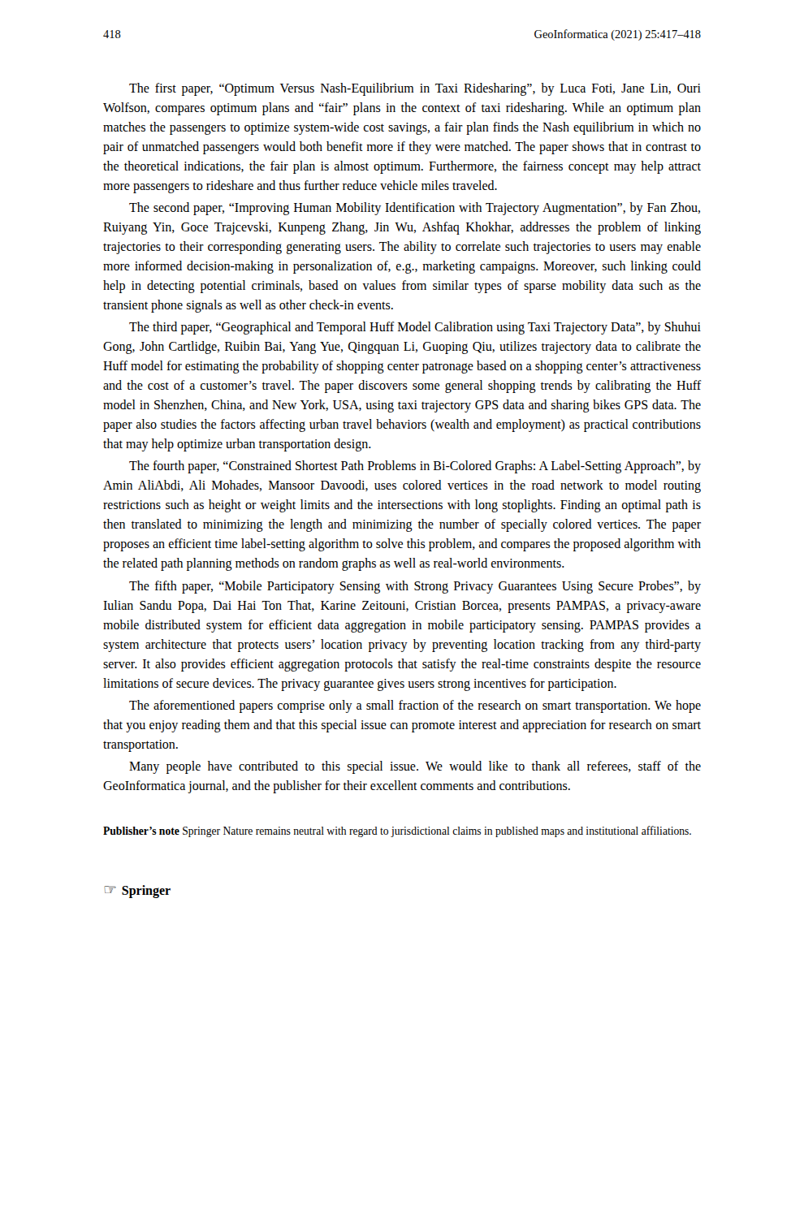418 GeoInformatica (2021) 25:417–418
The first paper, “Optimum Versus Nash-Equilibrium in Taxi Ridesharing”, by Luca Foti, Jane Lin, Ouri Wolfson, compares optimum plans and “fair” plans in the context of taxi ridesharing. While an optimum plan matches the passengers to optimize system-wide cost savings, a fair plan finds the Nash equilibrium in which no pair of unmatched passengers would both benefit more if they were matched. The paper shows that in contrast to the theoretical indications, the fair plan is almost optimum. Furthermore, the fairness concept may help attract more passengers to rideshare and thus further reduce vehicle miles traveled.
The second paper, “Improving Human Mobility Identification with Trajectory Augmentation”, by Fan Zhou, Ruiyang Yin, Goce Trajcevski, Kunpeng Zhang, Jin Wu, Ashfaq Khokhar, addresses the problem of linking trajectories to their corresponding generating users. The ability to correlate such trajectories to users may enable more informed decision-making in personalization of, e.g., marketing campaigns. Moreover, such linking could help in detecting potential criminals, based on values from similar types of sparse mobility data such as the transient phone signals as well as other check-in events.
The third paper, “Geographical and Temporal Huff Model Calibration using Taxi Trajectory Data”, by Shuhui Gong, John Cartlidge, Ruibin Bai, Yang Yue, Qingquan Li, Guoping Qiu, utilizes trajectory data to calibrate the Huff model for estimating the probability of shopping center patronage based on a shopping center’s attractiveness and the cost of a customer’s travel. The paper discovers some general shopping trends by calibrating the Huff model in Shenzhen, China, and New York, USA, using taxi trajectory GPS data and sharing bikes GPS data. The paper also studies the factors affecting urban travel behaviors (wealth and employment) as practical contributions that may help optimize urban transportation design.
The fourth paper, “Constrained Shortest Path Problems in Bi-Colored Graphs: A Label-Setting Approach”, by Amin AliAbdi, Ali Mohades, Mansoor Davoodi, uses colored vertices in the road network to model routing restrictions such as height or weight limits and the intersections with long stoplights. Finding an optimal path is then translated to minimizing the length and minimizing the number of specially colored vertices. The paper proposes an efficient time label-setting algorithm to solve this problem, and compares the proposed algorithm with the related path planning methods on random graphs as well as real-world environments.
The fifth paper, “Mobile Participatory Sensing with Strong Privacy Guarantees Using Secure Probes”, by Iulian Sandu Popa, Dai Hai Ton That, Karine Zeitouni, Cristian Borcea, presents PAMPAS, a privacy-aware mobile distributed system for efficient data aggregation in mobile participatory sensing. PAMPAS provides a system architecture that protects users’ location privacy by preventing location tracking from any third-party server. It also provides efficient aggregation protocols that satisfy the real-time constraints despite the resource limitations of secure devices. The privacy guarantee gives users strong incentives for participation.
The aforementioned papers comprise only a small fraction of the research on smart transportation. We hope that you enjoy reading them and that this special issue can promote interest and appreciation for research on smart transportation.
Many people have contributed to this special issue. We would like to thank all referees, staff of the GeoInformatica journal, and the publisher for their excellent comments and contributions.
Publisher’s note Springer Nature remains neutral with regard to jurisdictional claims in published maps and institutional affiliations.
☞Springer